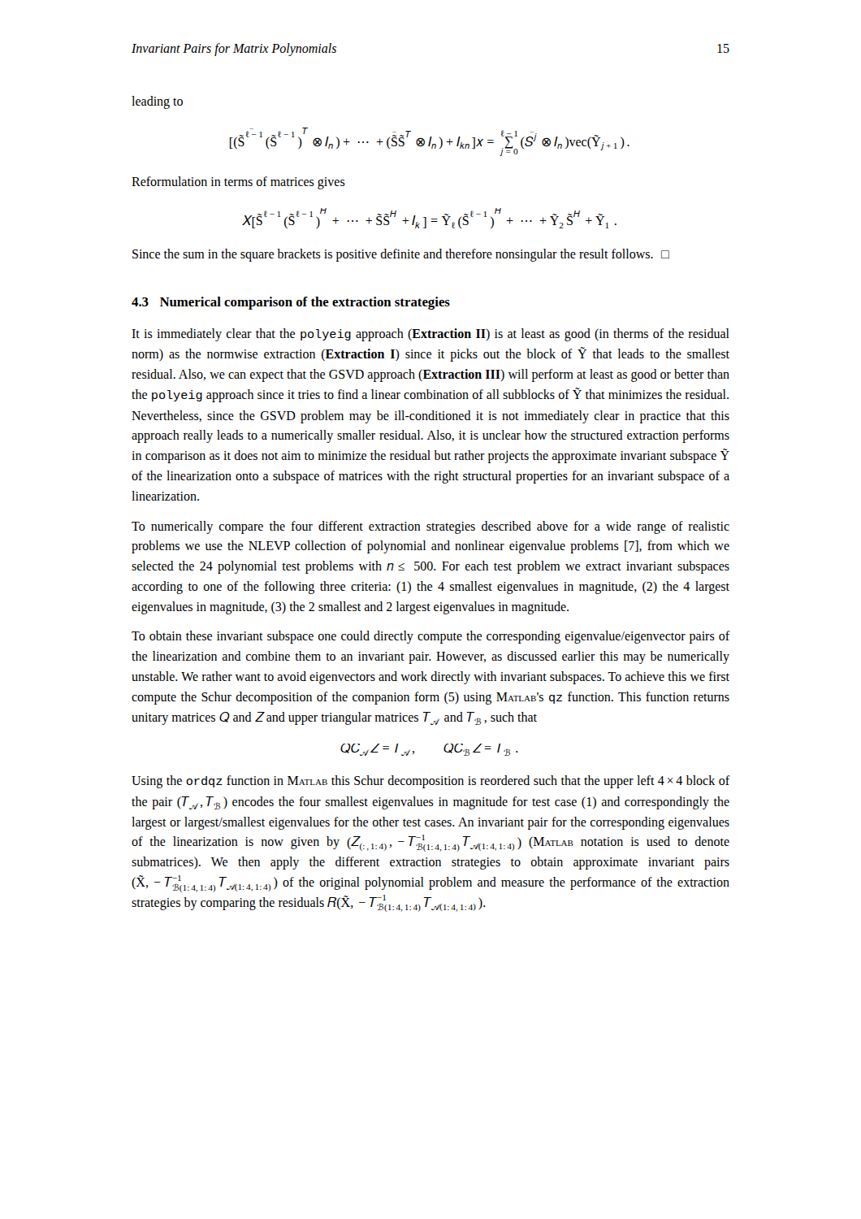Invariant Pairs for Matrix Polynomials 15
leading to
[ ( S̃ℓ−1‾ (S̃ℓ−1)T ⊗ In ) +⋯+ ( S̃‾ S̃T ⊗ In ) + Ikn ] x = ∑ j=0 ℓ−1 ( Sj‾ ⊗ In ) vec ( Ỹj+1 ) .
Reformulation in terms of matrices gives
X [ S̃ℓ−1 (S̃ℓ−1)H +⋯+ S̃S̃H + Ik ] = Ỹℓ (S̃ℓ−1)H +⋯+ Ỹ2 S̃H + Ỹ1 .
Since the sum in the square brackets is positive definite and therefore nonsingular the result follows.□
4.3 Numerical comparison of the extraction strategies
It is immediately clear that the polyeig approach (Extraction II) is at least as good (in therms of the residual norm) as the normwise extraction (Extraction I) since it picks out the block of Ỹ that leads to the smallest residual. Also, we can expect that the GSVD approach (Extraction III) will perform at least as good or better than the polyeig approach since it tries to find a linear combination of all subblocks of Ỹ that minimizes the residual. Nevertheless, since the GSVD problem may be ill-conditioned it is not immediately clear in practice that this approach really leads to a numerically smaller residual. Also, it is unclear how the structured extraction performs in comparison as it does not aim to minimize the residual but rather projects the approximate invariant subspace Ỹ of the linearization onto a subspace of matrices with the right structural properties for an invariant subspace of a linearization.
To numerically compare the four different extraction strategies described above for a wide range of realistic problems we use the NLEVP collection of polynomial and nonlinear eigenvalue problems [7], from which we selected the 24 polynomial test problems with n≤ 500. For each test problem we extract invariant subspaces according to one of the following three criteria: (1) the 4 smallest eigenvalues in magnitude, (2) the 4 largest eigenvalues in magnitude, (3) the 2 smallest and 2 largest eigenvalues in magnitude.
To obtain these invariant subspace one could directly compute the corresponding eigenvalue/eigenvector pairs of the linearization and combine them to an invariant pair. However, as discussed earlier this may be numerically unstable. We rather want to avoid eigenvectors and work directly with invariant subspaces. To achieve this we first compute the Schur decomposition of the companion form (5) using Matlab's qz function. This function returns unitary matrices Q and Z and upper triangular matrices T𝒜 and Tℬ, such that
QC𝒜Z = T𝒜 , QCℬZ = Tℬ .
Using the ordqz function in Matlab this Schur decomposition is reordered such that the upper left 4×4 block of the pair (T𝒜,Tℬ) encodes the four smallest eigenvalues in magnitude for test case (1) and correspondingly the largest or largest/smallest eigenvalues for the other test cases. An invariant pair for the corresponding eigenvalues of the linearization is now given by (Z(:,1:4),−Tℬ(1:4,1:4)−1T𝒜(1:4,1:4)) (Matlab notation is used to denote submatrices). We then apply the different extraction strategies to obtain approximate invariant pairs (X̃,−Tℬ(1:4,1:4)−1T𝒜(1:4,1:4)) of the original polynomial problem and measure the performance of the extraction strategies by comparing the residuals R(X̃,−Tℬ(1:4,1:4)−1T𝒜(1:4,1:4)).